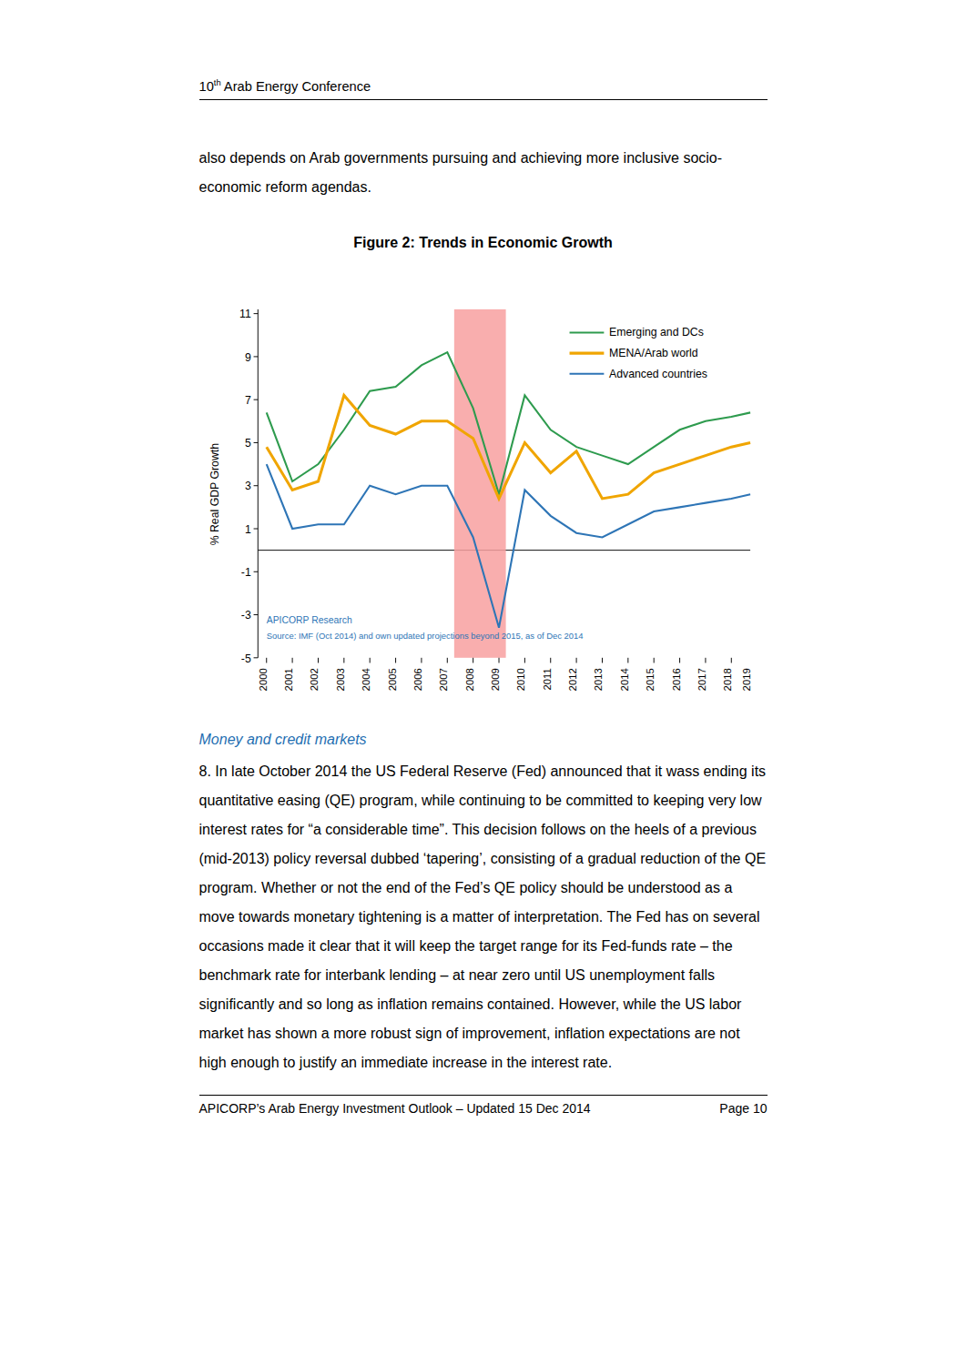10th Arab Energy Conference
also depends on Arab governments pursuing and achieving more inclusive socio-economic reform agendas.
Figure 2: Trends in Economic Growth
% Real GDP Growth 11 9 7 5 3 1 -1 -3 -5 2000 2001 2002 2003 2004 2005 2006 2007 2008 2009 2010 2011 2012 2013 2014 2015 2016 2017 2018 2019 Emerging and DCs MENA/Arab world Advanced countries APICORP Research Source: IMF (Oct 2014) and own updated projections beyond 2015, as of Dec 2014
Money and credit markets
8. In late October 2014 the US Federal Reserve (Fed) announced that it wass ending its quantitative easing (QE) program, while continuing to be committed to keeping very low interest rates for “a considerable time”. This decision follows on the heels of a previous (mid-2013) policy reversal dubbed ‘tapering’, consisting of a gradual reduction of the QE program. Whether or not the end of the Fed’s QE policy should be understood as a move towards monetary tightening is a matter of interpretation. The Fed has on several occasions made it clear that it will keep the target range for its Fed-funds rate – the benchmark rate for interbank lending – at near zero until US unemployment falls significantly and so long as inflation remains contained. However, while the US labor market has shown a more robust sign of improvement, inflation expectations are not high enough to justify an immediate increase in the interest rate.
APICORP’s Arab Energy Investment Outlook – Updated 15 Dec 2014 Page 10